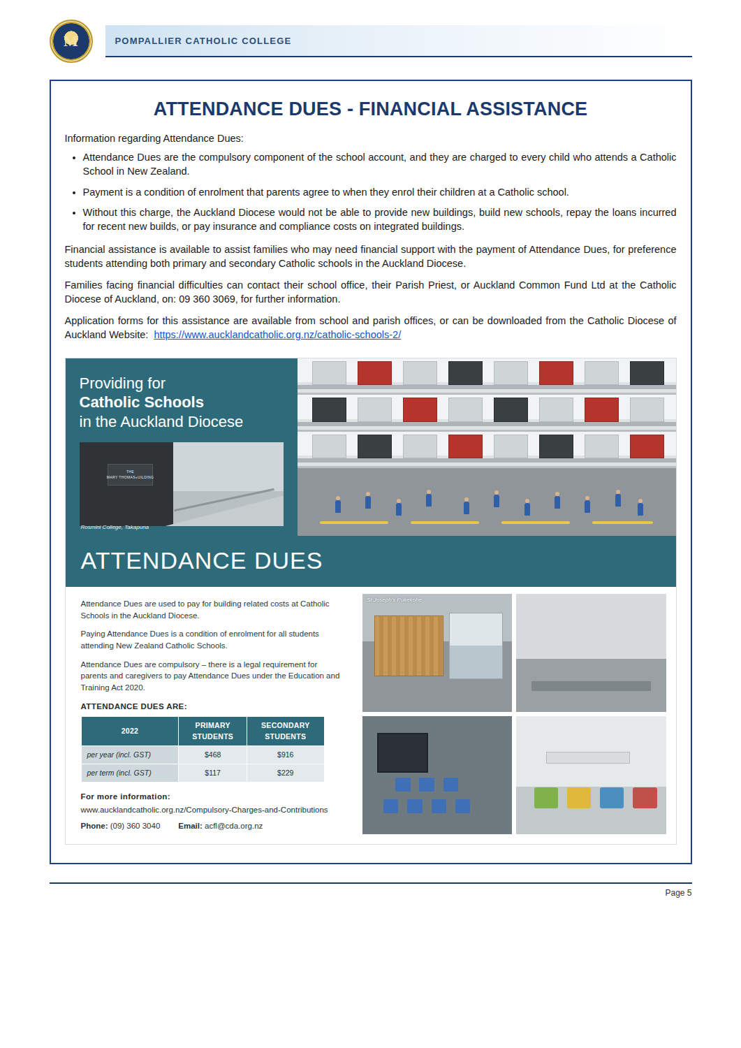POMPALLIER CATHOLIC COLLEGE
ATTENDANCE DUES - FINANCIAL ASSISTANCE
Information regarding Attendance Dues:
Attendance Dues are the compulsory component of the school account, and they are charged to every child who attends a Catholic School in New Zealand.
Payment is a condition of enrolment that parents agree to when they enrol their children at a Catholic school.
Without this charge, the Auckland Diocese would not be able to provide new buildings, build new schools, repay the loans incurred for recent new builds, or pay insurance and compliance costs on integrated buildings.
Financial assistance is available to assist families who may need financial support with the payment of Attendance Dues, for preference students attending both primary and secondary Catholic schools in the Auckland Diocese.
Families facing financial difficulties can contact their school office, their Parish Priest, or Auckland Common Fund Ltd at the Catholic Diocese of Auckland, on: 09 360 3069, for further information.
Application forms for this assistance are available from school and parish offices, or can be downloaded from the Catholic Diocese of Auckland Website: https://www.aucklandcatholic.org.nz/catholic-schools-2/
Providing for Catholic Schools in the Auckland Diocese
Rosmini College, Takapuna
ATTENDANCE DUES
Attendance Dues are used to pay for building related costs at Catholic Schools in the Auckland Diocese.
Paying Attendance Dues is a condition of enrolment for all students attending New Zealand Catholic Schools.
Attendance Dues are compulsory – there is a legal requirement for parents and caregivers to pay Attendance Dues under the Education and Training Act 2020.
ATTENDANCE DUES ARE:
| 2022 | PRIMARY STUDENTS | SECONDARY STUDENTS |
| --- | --- | --- |
| per year (incl. GST) | $468 | $916 |
| per term (incl. GST) | $117 | $229 |
For more information:
www.aucklandcatholic.org.nz/Compulsory-Charges-and-Contributions
Phone: (09) 360 3040
Email: acfl@cda.org.nz
St Joseph's Pukekohe
Page 5